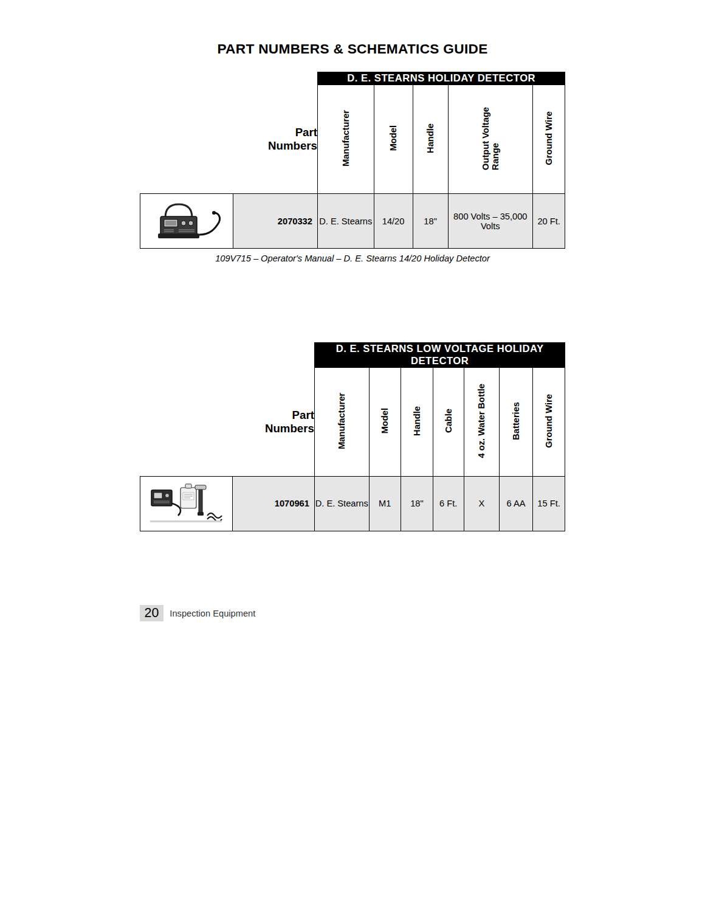PART NUMBERS & SCHEMATICS GUIDE
| | | D. E. STEARNS HOLIDAY DETECTOR |
| | Part Numbers | Manufacturer | Model | Handle | Output Voltage Range | Ground Wire |
| | 2070332 | D. E. Stearns | 14/20 | 18" | 800 Volts – 35,000 Volts | 20 Ft. |
109V715 – Operator's Manual – D. E. Stearns 14/20 Holiday Detector
| | | D. E. STEARNS LOW VOLTAGE HOLIDAY DETECTOR |
| | Part Numbers | Manufacturer | Model | Handle | Cable | 4 oz. Water Bottle | Batteries | Ground Wire |
| | 1070961 | D. E. Stearns | M1 | 18" | 6 Ft. | X | 6 AA | 15 Ft. |
20 Inspection Equipment